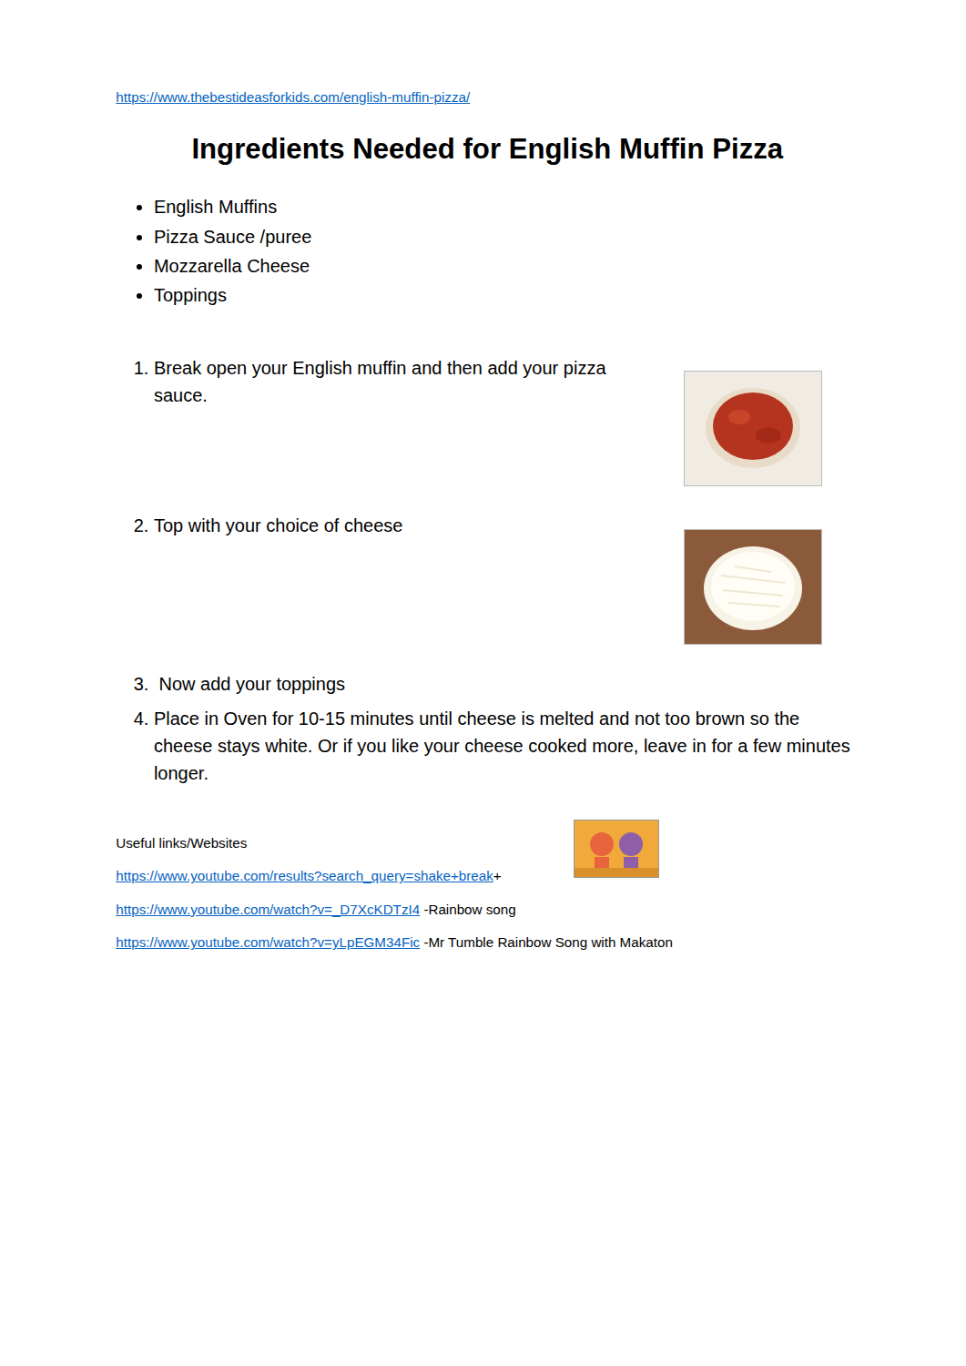https://www.thebestideasforkids.com/english-muffin-pizza/
Ingredients Needed for English Muffin Pizza
English Muffins
Pizza Sauce /puree
Mozzarella Cheese
Toppings
Break open your English muffin and then add your pizza sauce.
Top with your choice of cheese
Now add your toppings
Place in Oven for 10-15 minutes until cheese is melted and not too brown so the cheese stays white. Or if you like your cheese cooked more, leave in for a few minutes longer.
Useful links/Websites
https://www.youtube.com/results?search_query=shake+break+
https://www.youtube.com/watch?v=_D7XcKDTzI4 -Rainbow song
https://www.youtube.com/watch?v=yLpEGM34Fic -Mr Tumble Rainbow Song with Makaton